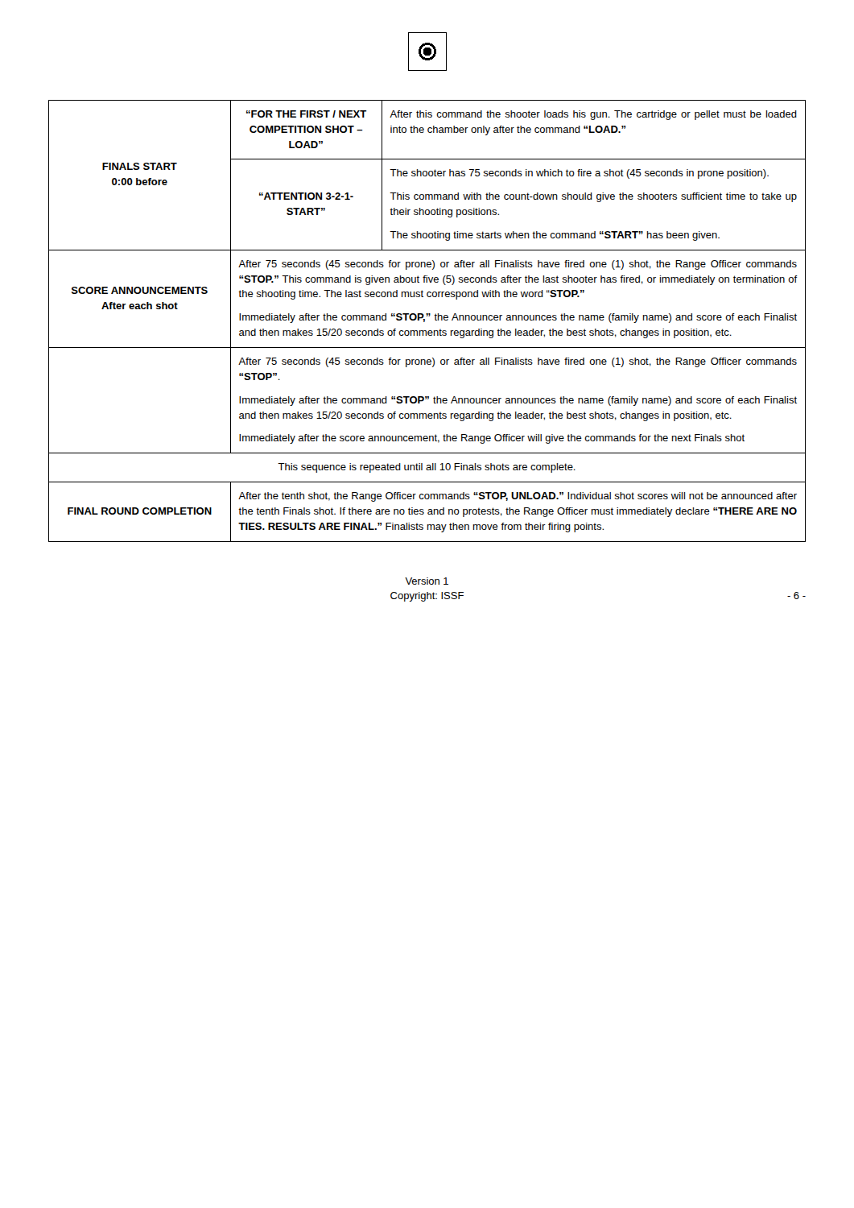| FINALS START 0:00 before | “FOR THE FIRST / NEXT COMPETITION SHOT – LOAD” | After this command the shooter loads his gun. The cartridge or pellet must be loaded into the chamber only after the command “LOAD.” |
| “ATTENTION 3-2-1-START” | The shooter has 75 seconds in which to fire a shot (45 seconds in prone position). This command with the count-down should give the shooters sufficient time to take up their shooting positions. The shooting time starts when the command “START” has been given. |
| SCORE ANNOUNCEMENTS After each shot | After 75 seconds (45 seconds for prone) or after all Finalists have fired one (1) shot, the Range Officer commands “STOP.” This command is given about five (5) seconds after the last shooter has fired, or immediately on termination of the shooting time. The last second must correspond with the word “ STOP.” Immediately after the command “STOP,” the Announcer announces the name (family name) and score of each Finalist and then makes 15/20 seconds of comments regarding the leader, the best shots, changes in position, etc. |
| | After 75 seconds (45 seconds for prone) or after all Finalists have fired one (1) shot, the Range Officer commands “STOP” . Immediately after the command “STOP” the Announcer announces the name (family name) and score of each Finalist and then makes 15/20 seconds of comments regarding the leader, the best shots, changes in position, etc. Immediately after the score announcement, the Range Officer will give the commands for the next Finals shot |
| This sequence is repeated until all 10 Finals shots are complete. |
| FINAL ROUND COMPLETION | After the tenth shot, the Range Officer commands “STOP, UNLOAD.” Individual shot scores will not be announced after the tenth Finals shot. If there are no ties and no protests, the Range Officer must immediately declare “THERE ARE NO TIES. RESULTS ARE FINAL.” Finalists may then move from their firing points. |
Version 1
Copyright: ISSF - 6 -